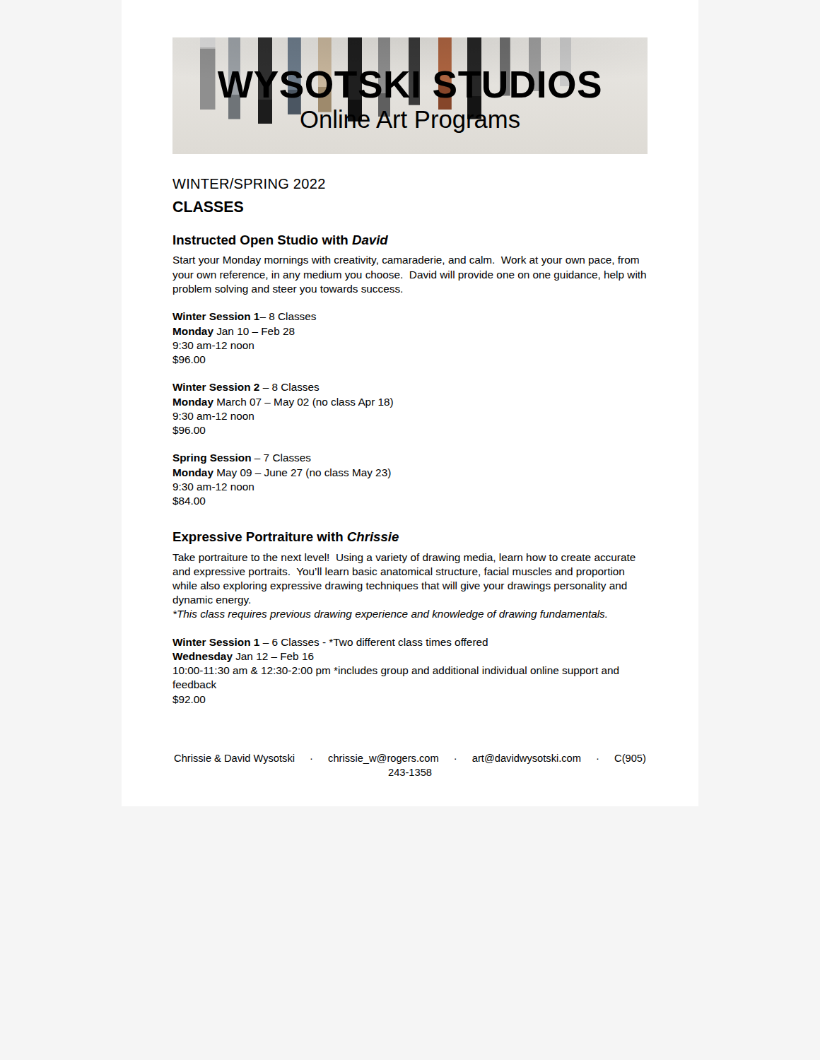WYSOTSKI STUDIOS
Online Art Programs
WINTER/SPRING 2022
CLASSES
Instructed Open Studio with David
Start your Monday mornings with creativity, camaraderie, and calm. Work at your own pace, from your own reference, in any medium you choose. David will provide one on one guidance, help with problem solving and steer you towards success.
Winter Session 1– 8 Classes
Monday Jan 10 – Feb 28
9:30 am-12 noon
$96.00
Winter Session 2 – 8 Classes
Monday March 07 – May 02 (no class Apr 18)
9:30 am-12 noon
$96.00
Spring Session – 7 Classes
Monday May 09 – June 27 (no class May 23)
9:30 am-12 noon
$84.00
Expressive Portraiture with Chrissie
Take portraiture to the next level! Using a variety of drawing media, learn how to create accurate and expressive portraits. You’ll learn basic anatomical structure, facial muscles and proportion while also exploring expressive drawing techniques that will give your drawings personality and dynamic energy.
*This class requires previous drawing experience and knowledge of drawing fundamentals.
Winter Session 1 – 6 Classes - *Two different class times offered
Wednesday Jan 12 – Feb 16
10:00-11:30 am & 12:30-2:00 pm *includes group and additional individual online support and feedback
$92.00
Chrissie & David Wysotski·chrissie_w@rogers.com·art@davidwysotski.com·C(905) 243-1358